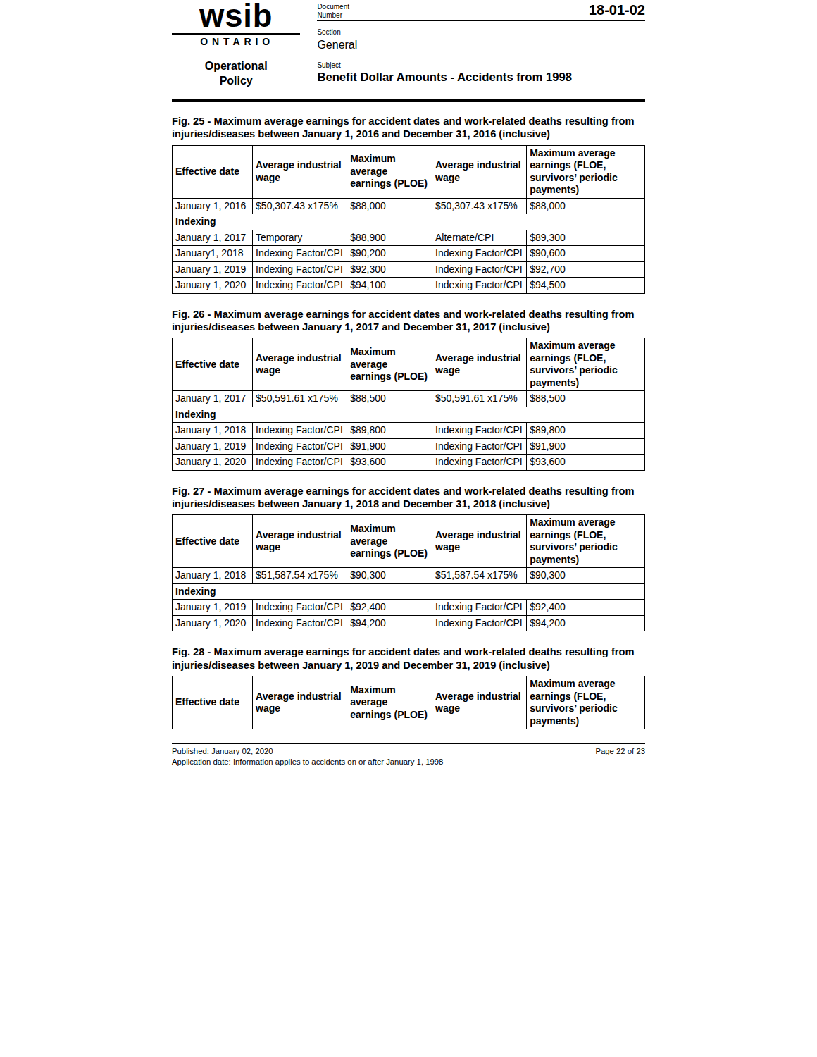wsib
ONTARIO
Operational
Policy
Document
Number
18-01-02
Section
General
Subject
Benefit Dollar Amounts - Accidents from 1998
Fig. 25 - Maximum average earnings for accident dates and work-related deaths resulting from injuries/diseases between January 1, 2016 and December 31, 2016 (inclusive)
| Effective date | Average industrial wage | Maximum average earnings (PLOE) | Average industrial wage | Maximum average earnings (FLOE, survivors’ periodic payments) |
| --- | --- | --- | --- | --- |
| January 1, 2016 | $50,307.43 x175% | $88,000 | $50,307.43 x175% | $88,000 |
| Indexing |
| January 1, 2017 | Temporary | $88,900 | Alternate/CPI | $89,300 |
| January1, 2018 | Indexing Factor/CPI | $90,200 | Indexing Factor/CPI | $90,600 |
| January 1, 2019 | Indexing Factor/CPI | $92,300 | Indexing Factor/CPI | $92,700 |
| January 1, 2020 | Indexing Factor/CPI | $94,100 | Indexing Factor/CPI | $94,500 |
Fig. 26 - Maximum average earnings for accident dates and work-related deaths resulting from injuries/diseases between January 1, 2017 and December 31, 2017 (inclusive)
| Effective date | Average industrial wage | Maximum average earnings (PLOE) | Average industrial wage | Maximum average earnings (FLOE, survivors’ periodic payments) |
| --- | --- | --- | --- | --- |
| January 1, 2017 | $50,591.61 x175% | $88,500 | $50,591.61 x175% | $88,500 |
| Indexing |
| January 1, 2018 | Indexing Factor/CPI | $89,800 | Indexing Factor/CPI | $89,800 |
| January 1, 2019 | Indexing Factor/CPI | $91,900 | Indexing Factor/CPI | $91,900 |
| January 1, 2020 | Indexing Factor/CPI | $93,600 | Indexing Factor/CPI | $93,600 |
Fig. 27 - Maximum average earnings for accident dates and work-related deaths resulting from injuries/diseases between January 1, 2018 and December 31, 2018 (inclusive)
| Effective date | Average industrial wage | Maximum average earnings (PLOE) | Average industrial wage | Maximum average earnings (FLOE, survivors’ periodic payments) |
| --- | --- | --- | --- | --- |
| January 1, 2018 | $51,587.54 x175% | $90,300 | $51,587.54 x175% | $90,300 |
| Indexing |
| January 1, 2019 | Indexing Factor/CPI | $92,400 | Indexing Factor/CPI | $92,400 |
| January 1, 2020 | Indexing Factor/CPI | $94,200 | Indexing Factor/CPI | $94,200 |
Fig. 28 - Maximum average earnings for accident dates and work-related deaths resulting from injuries/diseases between January 1, 2019 and December 31, 2019 (inclusive)
| Effective date | Average industrial wage | Maximum average earnings (PLOE) | Average industrial wage | Maximum average earnings (FLOE, survivors’ periodic payments) |
| --- | --- | --- | --- | --- |
Published: January 02, 2020
Application date: Information applies to accidents on or after January 1, 1998
Page 22 of 23